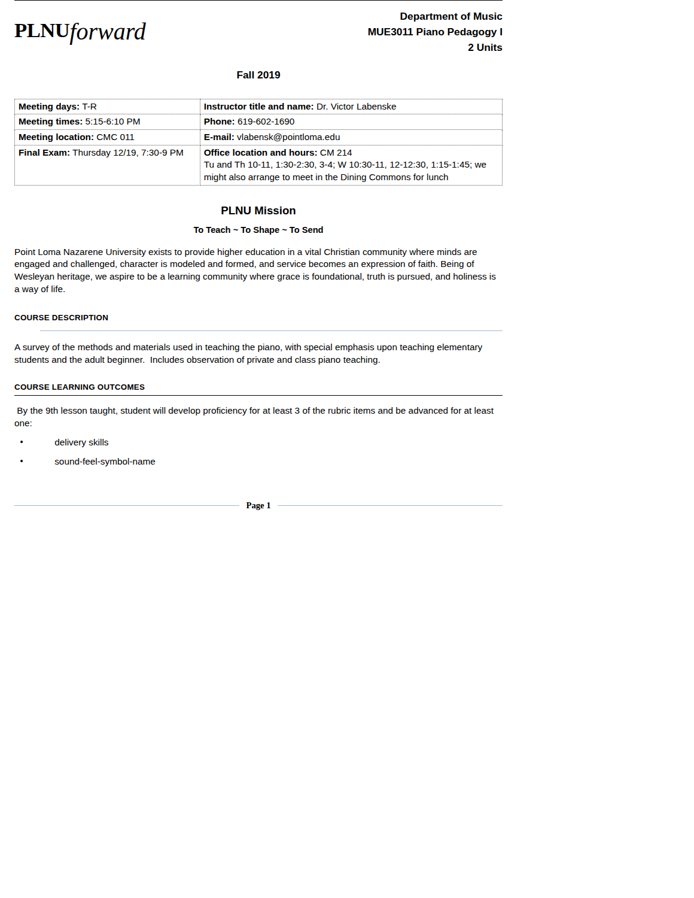PLNUforward
Department of Music
MUE3011 Piano Pedagogy I
2 Units
Fall 2019
| Meeting days: T-R | Instructor title and name: Dr. Victor Labenske |
| Meeting times: 5:15-6:10 PM | Phone: 619-602-1690 |
| Meeting location: CMC 011 | E-mail: vlabensk@pointloma.edu |
| Final Exam: Thursday 12/19, 7:30-9 PM | Office location and hours: CM 214 Tu and Th 10-11, 1:30-2:30, 3-4; W 10:30-11, 12-12:30, 1:15-1:45; we might also arrange to meet in the Dining Commons for lunch |
PLNU Mission
To Teach ~ To Shape ~ To Send
Point Loma Nazarene University exists to provide higher education in a vital Christian community where minds are engaged and challenged, character is modeled and formed, and service becomes an expression of faith. Being of Wesleyan heritage, we aspire to be a learning community where grace is foundational, truth is pursued, and holiness is a way of life.
Course Description
A survey of the methods and materials used in teaching the piano, with special emphasis upon teaching elementary students and the adult beginner. Includes observation of private and class piano teaching.
Course Learning Outcomes
By the 9th lesson taught, student will develop proficiency for at least 3 of the rubric items and be advanced for at least one:
delivery skills
sound-feel-symbol-name
Page 1